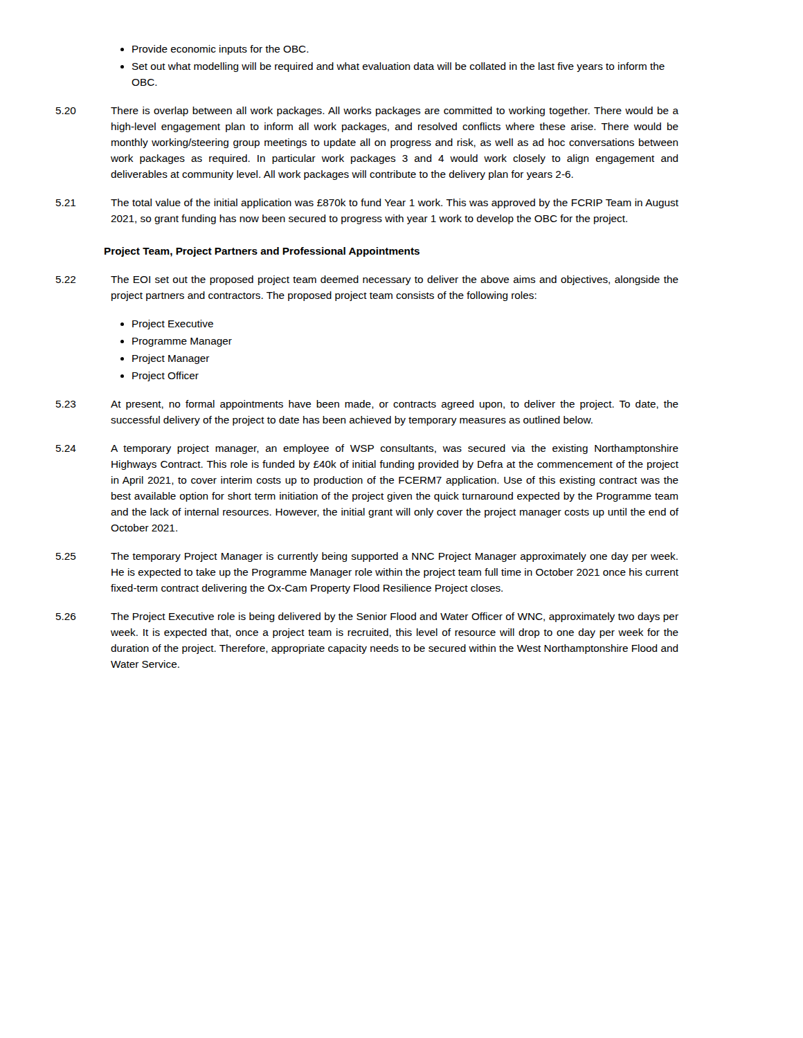Provide economic inputs for the OBC.
Set out what modelling will be required and what evaluation data will be collated in the last five years to inform the OBC.
5.20
There is overlap between all work packages. All works packages are committed to working together. There would be a high-level engagement plan to inform all work packages, and resolved conflicts where these arise. There would be monthly working/steering group meetings to update all on progress and risk, as well as ad hoc conversations between work packages as required. In particular work packages 3 and 4 would work closely to align engagement and deliverables at community level. All work packages will contribute to the delivery plan for years 2-6.
5.21
The total value of the initial application was £870k to fund Year 1 work. This was approved by the FCRIP Team in August 2021, so grant funding has now been secured to progress with year 1 work to develop the OBC for the project.
Project Team, Project Partners and Professional Appointments
5.22
The EOI set out the proposed project team deemed necessary to deliver the above aims and objectives, alongside the project partners and contractors. The proposed project team consists of the following roles:
Project Executive
Programme Manager
Project Manager
Project Officer
5.23
At present, no formal appointments have been made, or contracts agreed upon, to deliver the project. To date, the successful delivery of the project to date has been achieved by temporary measures as outlined below.
5.24
A temporary project manager, an employee of WSP consultants, was secured via the existing Northamptonshire Highways Contract. This role is funded by £40k of initial funding provided by Defra at the commencement of the project in April 2021, to cover interim costs up to production of the FCERM7 application. Use of this existing contract was the best available option for short term initiation of the project given the quick turnaround expected by the Programme team and the lack of internal resources. However, the initial grant will only cover the project manager costs up until the end of October 2021.
5.25
The temporary Project Manager is currently being supported a NNC Project Manager approximately one day per week. He is expected to take up the Programme Manager role within the project team full time in October 2021 once his current fixed-term contract delivering the Ox-Cam Property Flood Resilience Project closes.
5.26
The Project Executive role is being delivered by the Senior Flood and Water Officer of WNC, approximately two days per week. It is expected that, once a project team is recruited, this level of resource will drop to one day per week for the duration of the project. Therefore, appropriate capacity needs to be secured within the West Northamptonshire Flood and Water Service.